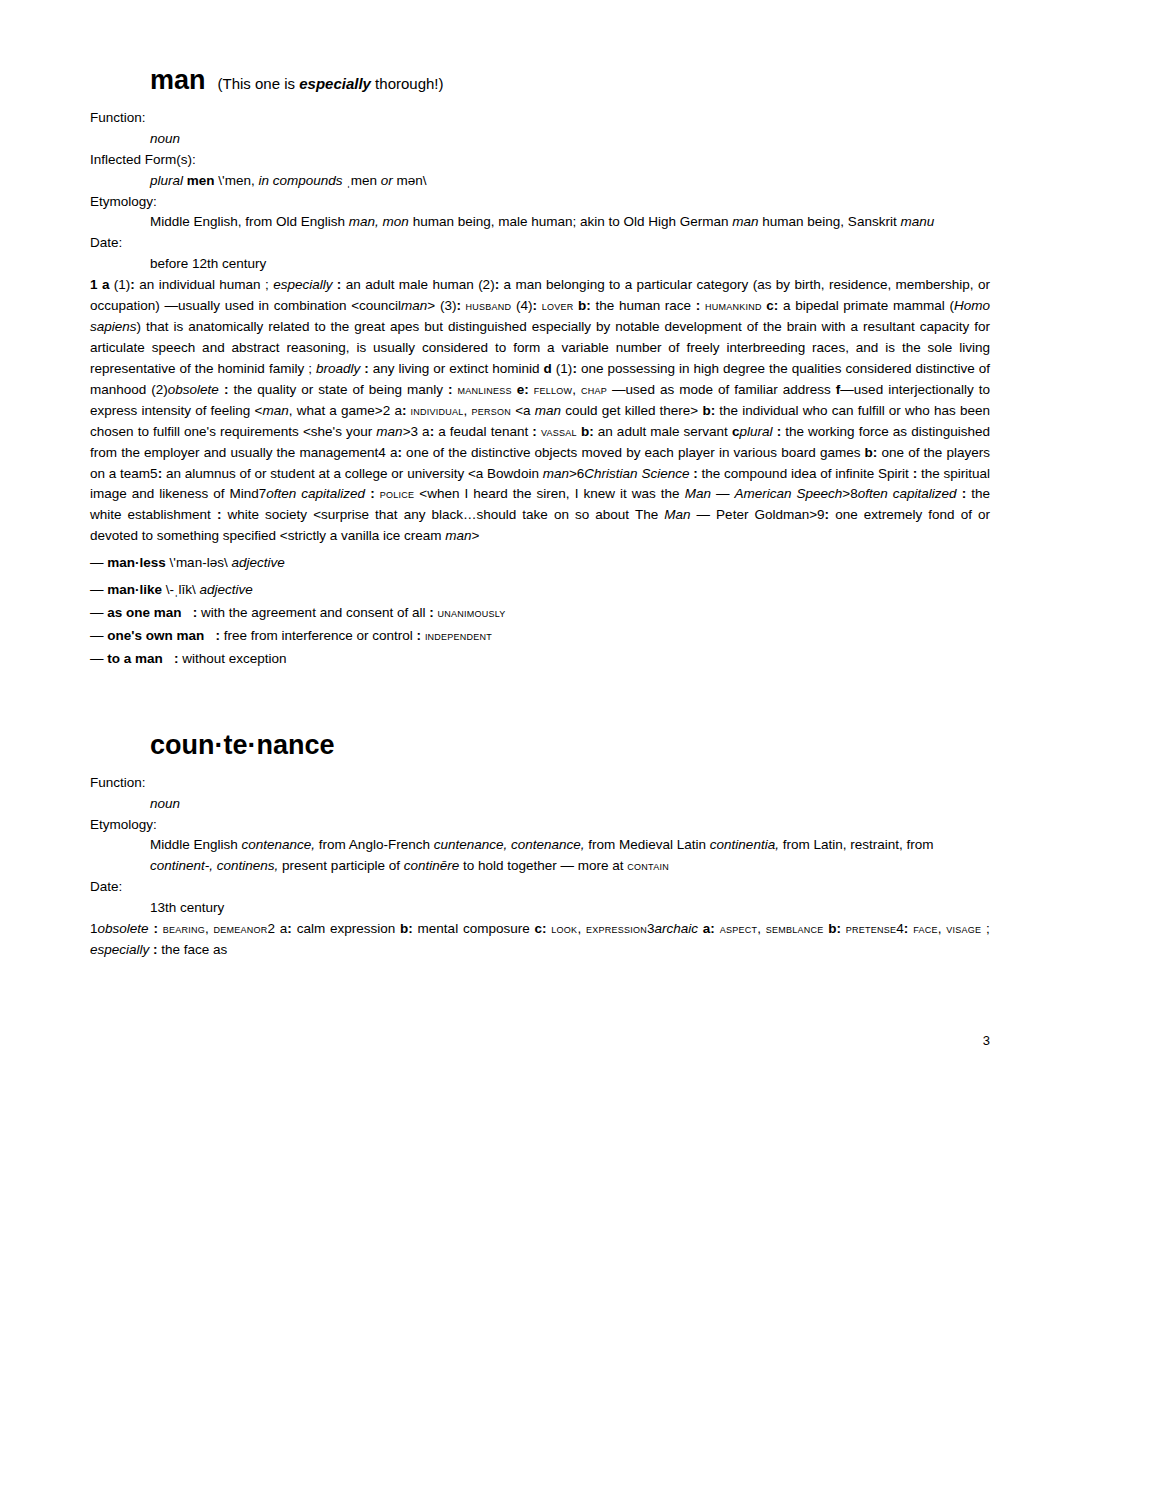man
(This one is especially thorough!)
Function:
noun
Inflected Form(s):
plural men \'men, in compounds ​ˌmen or mən\
Etymology:
Middle English, from Old English man, mon human being, male human; akin to Old High German man human being, Sanskrit manu
Date:
before 12th century
1 a (1): an individual human ; especially : an adult male human (2): a man belonging to a particular category (as by birth, residence, membership, or occupation) —usually used in combination <councilman> (3): husband (4): lover b: the human race : humankind c: a bipedal primate mammal (Homo sapiens) that is anatomically related to the great apes but distinguished especially by notable development of the brain with a resultant capacity for articulate speech and abstract reasoning, is usually considered to form a variable number of freely interbreeding races, and is the sole living representative of the hominid family ; broadly : any living or extinct hominid d (1): one possessing in high degree the qualities considered distinctive of manhood (2)obsolete : the quality or state of being manly : manliness e: fellow, chap —used as mode of familiar address f—used interjectionally to express intensity of feeling <man, what a game>2 a: individual, person <a man could get killed there> b: the individual who can fulfill or who has been chosen to fulfill one's requirements <she's your man>3 a: a feudal tenant : vassal b: an adult male servant cplural : the working force as distinguished from the employer and usually the management4 a: one of the distinctive objects moved by each player in various board games b: one of the players on a team5: an alumnus of or student at a college or university <a Bowdoin man>6Christian Science : the compound idea of infinite Spirit : the spiritual image and likeness of Mind7often capitalized : police <when I heard the siren, I knew it was the Man — American Speech>8often capitalized : the white establishment : white society <surprise that any black…should take on so about The Man — Peter Goldman>9: one extremely fond of or devoted to something specified <strictly a vanilla ice cream man>
— man·less \'man-ləs\ adjective
— man·like \-​ˌlīk\ adjective
— as one man : with the agreement and consent of all : unanimously
— one's own man : free from interference or control : independent
— to a man : without exception
coun·te·nance
Function:
noun
Etymology:
Middle English contenance, from Anglo-French cuntenance, contenance, from Medieval Latin continentia, from Latin, restraint, from continent-, continens, present participle of continēre to hold together — more at contain
Date:
13th century
1obsolete : bearing, demeanor2 a: calm expression b: mental composure c: look, expression3archaic a: aspect, semblance b: pretense4: face, visage ; especially : the face as
3